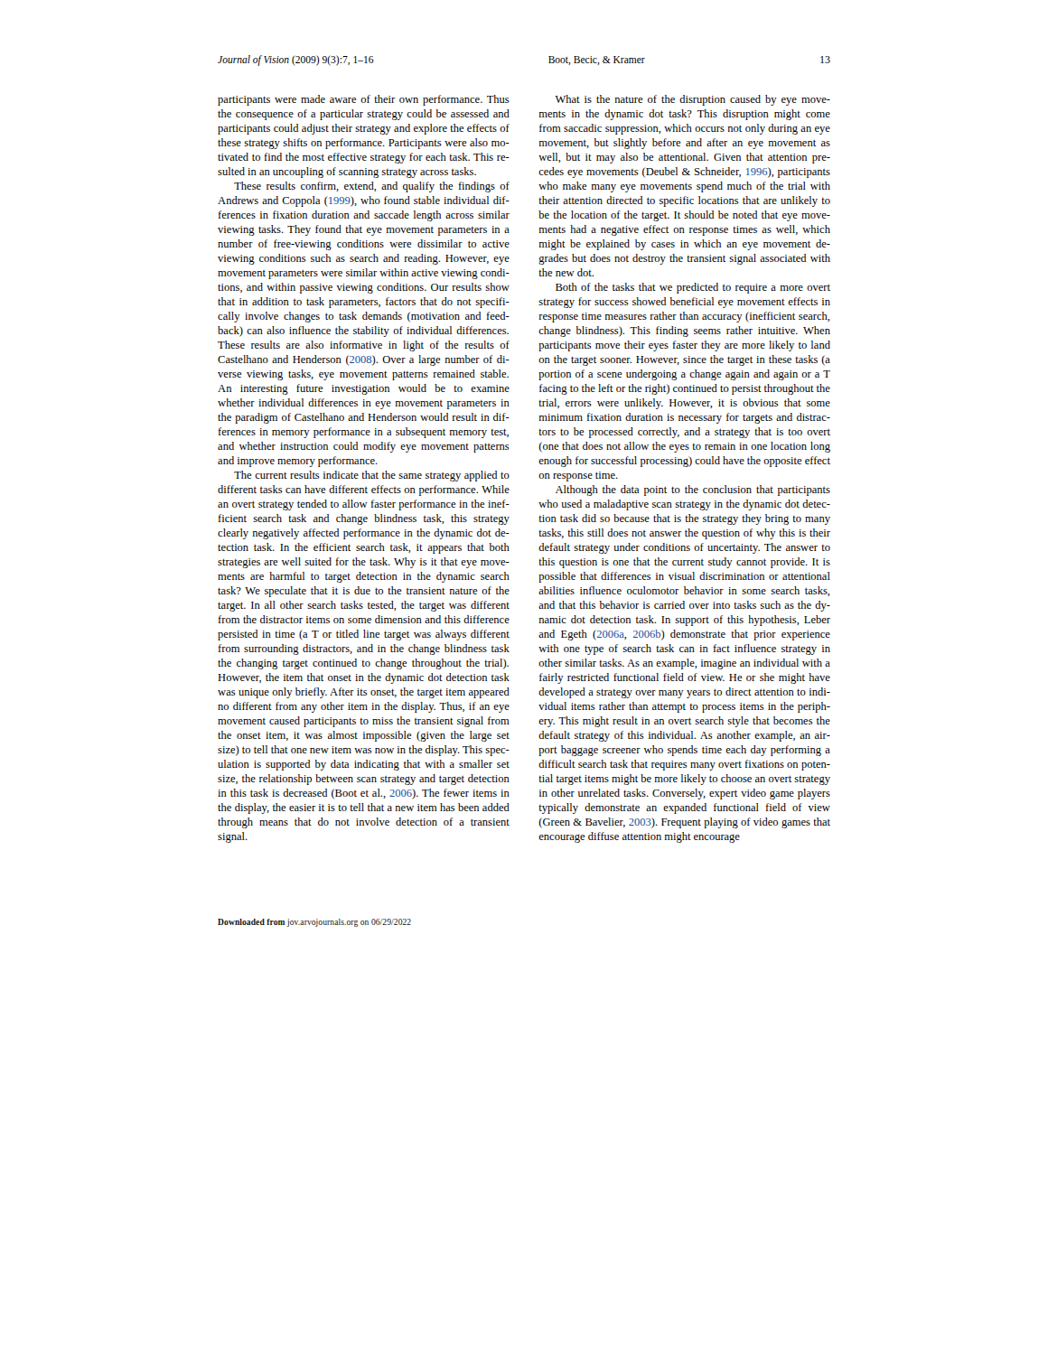Journal of Vision (2009) 9(3):7, 1–16
Boot, Becic, & Kramer
13
participants were made aware of their own performance. Thus the consequence of a particular strategy could be assessed and participants could adjust their strategy and explore the effects of these strategy shifts on performance. Participants were also motivated to find the most effective strategy for each task. This resulted in an uncoupling of scanning strategy across tasks.
These results confirm, extend, and qualify the findings of Andrews and Coppola (1999), who found stable individual differences in fixation duration and saccade length across similar viewing tasks. They found that eye movement parameters in a number of free-viewing conditions were dissimilar to active viewing conditions such as search and reading. However, eye movement parameters were similar within active viewing conditions, and within passive viewing conditions. Our results show that in addition to task parameters, factors that do not specifically involve changes to task demands (motivation and feedback) can also influence the stability of individual differences. These results are also informative in light of the results of Castelhano and Henderson (2008). Over a large number of diverse viewing tasks, eye movement patterns remained stable. An interesting future investigation would be to examine whether individual differences in eye movement parameters in the paradigm of Castelhano and Henderson would result in differences in memory performance in a subsequent memory test, and whether instruction could modify eye movement patterns and improve memory performance.
The current results indicate that the same strategy applied to different tasks can have different effects on performance. While an overt strategy tended to allow faster performance in the inefficient search task and change blindness task, this strategy clearly negatively affected performance in the dynamic dot detection task. In the efficient search task, it appears that both strategies are well suited for the task. Why is it that eye movements are harmful to target detection in the dynamic search task? We speculate that it is due to the transient nature of the target. In all other search tasks tested, the target was different from the distractor items on some dimension and this difference persisted in time (a T or titled line target was always different from surrounding distractors, and in the change blindness task the changing target continued to change throughout the trial). However, the item that onset in the dynamic dot detection task was unique only briefly. After its onset, the target item appeared no different from any other item in the display. Thus, if an eye movement caused participants to miss the transient signal from the onset item, it was almost impossible (given the large set size) to tell that one new item was now in the display. This speculation is supported by data indicating that with a smaller set size, the relationship between scan strategy and target detection in this task is decreased (Boot et al., 2006). The fewer items in the display, the easier it is to tell that a new item has been added through means that do not involve detection of a transient signal.
What is the nature of the disruption caused by eye movements in the dynamic dot task? This disruption might come from saccadic suppression, which occurs not only during an eye movement, but slightly before and after an eye movement as well, but it may also be attentional. Given that attention precedes eye movements (Deubel & Schneider, 1996), participants who make many eye movements spend much of the trial with their attention directed to specific locations that are unlikely to be the location of the target. It should be noted that eye movements had a negative effect on response times as well, which might be explained by cases in which an eye movement degrades but does not destroy the transient signal associated with the new dot.
Both of the tasks that we predicted to require a more overt strategy for success showed beneficial eye movement effects in response time measures rather than accuracy (inefficient search, change blindness). This finding seems rather intuitive. When participants move their eyes faster they are more likely to land on the target sooner. However, since the target in these tasks (a portion of a scene undergoing a change again and again or a T facing to the left or the right) continued to persist throughout the trial, errors were unlikely. However, it is obvious that some minimum fixation duration is necessary for targets and distractors to be processed correctly, and a strategy that is too overt (one that does not allow the eyes to remain in one location long enough for successful processing) could have the opposite effect on response time.
Although the data point to the conclusion that participants who used a maladaptive scan strategy in the dynamic dot detection task did so because that is the strategy they bring to many tasks, this still does not answer the question of why this is their default strategy under conditions of uncertainty. The answer to this question is one that the current study cannot provide. It is possible that differences in visual discrimination or attentional abilities influence oculomotor behavior in some search tasks, and that this behavior is carried over into tasks such as the dynamic dot detection task. In support of this hypothesis, Leber and Egeth (2006a, 2006b) demonstrate that prior experience with one type of search task can in fact influence strategy in other similar tasks. As an example, imagine an individual with a fairly restricted functional field of view. He or she might have developed a strategy over many years to direct attention to individual items rather than attempt to process items in the periphery. This might result in an overt search style that becomes the default strategy of this individual. As another example, an airport baggage screener who spends time each day performing a difficult search task that requires many overt fixations on potential target items might be more likely to choose an overt strategy in other unrelated tasks. Conversely, expert video game players typically demonstrate an expanded functional field of view (Green & Bavelier, 2003). Frequent playing of video games that encourage diffuse attention might encourage
Downloaded from jov.arvojournals.org on 06/29/2022